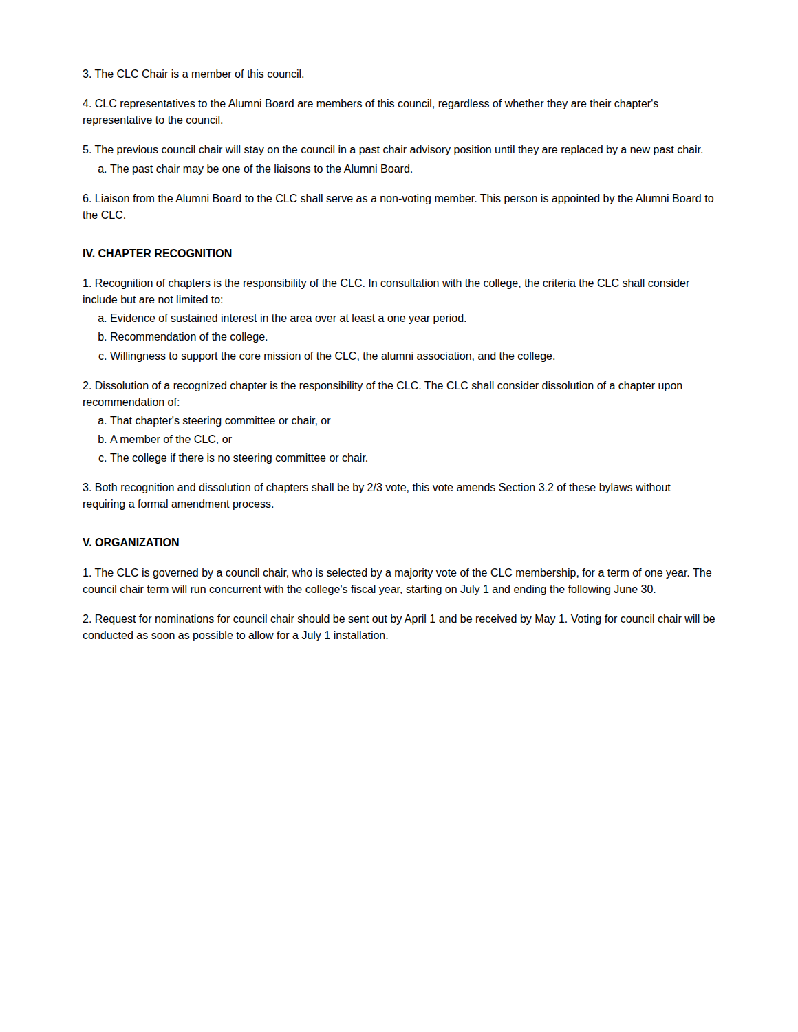3. The CLC Chair is a member of this council.
4. CLC representatives to the Alumni Board are members of this council, regardless of whether they are their chapter's representative to the council.
5. The previous council chair will stay on the council in a past chair advisory position until they are replaced by a new past chair.
The past chair may be one of the liaisons to the Alumni Board.
6. Liaison from the Alumni Board to the CLC shall serve as a non-voting member. This person is appointed by the Alumni Board to the CLC.
IV. CHAPTER RECOGNITION
1. Recognition of chapters is the responsibility of the CLC. In consultation with the college, the criteria the CLC shall consider include but are not limited to:
Evidence of sustained interest in the area over at least a one year period.
Recommendation of the college.
Willingness to support the core mission of the CLC, the alumni association, and the college.
2. Dissolution of a recognized chapter is the responsibility of the CLC. The CLC shall consider dissolution of a chapter upon recommendation of:
That chapter's steering committee or chair, or
A member of the CLC, or
The college if there is no steering committee or chair.
3. Both recognition and dissolution of chapters shall be by 2/3 vote, this vote amends Section 3.2 of these bylaws without requiring a formal amendment process.
V. ORGANIZATION
1. The CLC is governed by a council chair, who is selected by a majority vote of the CLC membership, for a term of one year. The council chair term will run concurrent with the college's fiscal year, starting on July 1 and ending the following June 30.
2. Request for nominations for council chair should be sent out by April 1 and be received by May 1. Voting for council chair will be conducted as soon as possible to allow for a July 1 installation.